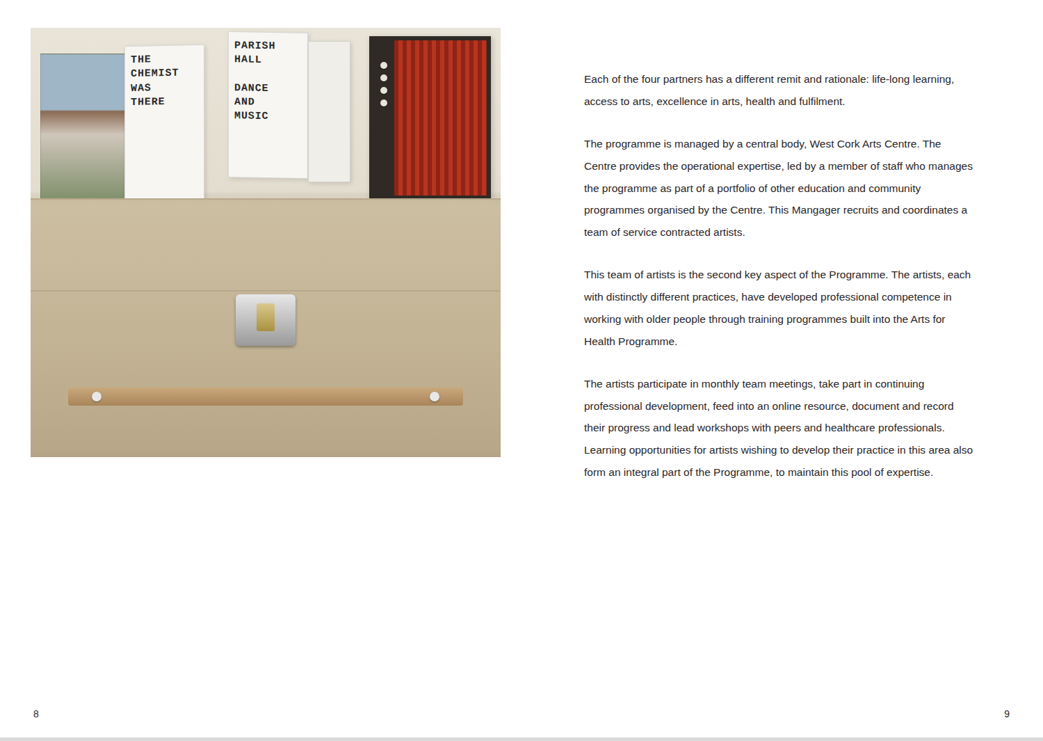The
chemist
was
there
Parish
hall
Dance
and
music
8
Each of the four partners has a different remit and rationale: life-long learning, access to arts, excellence in arts, health and fulfilment.
The programme is managed by a central body, West Cork Arts Centre. The Centre provides the operational expertise, led by a member of staff who manages the programme as part of a portfolio of other education and community programmes organised by the Centre. This Mangager recruits and coordinates a team of service contracted artists.
This team of artists is the second key aspect of the Programme. The artists, each with distinctly different practices, have developed professional competence in working with older people through training programmes built into the Arts for Health Programme.
The artists participate in monthly team meetings, take part in continuing professional development, feed into an online resource, document and record their progress and lead workshops with peers and healthcare professionals. Learning opportunities for artists wishing to develop their practice in this area also form an integral part of the Programme, to maintain this pool of expertise.
9